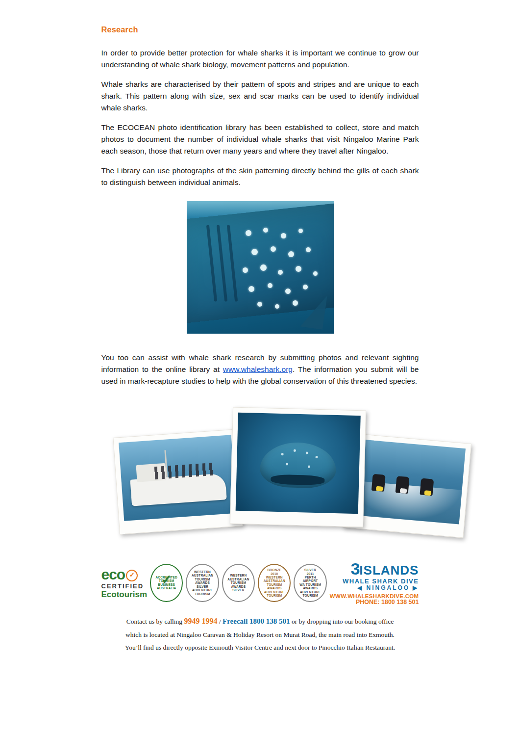Research
In order to provide better protection for whale sharks it is important we continue to grow our understanding of whale shark biology, movement patterns and population.
Whale sharks are characterised by their pattern of spots and stripes and are unique to each shark. This pattern along with size, sex and scar marks can be used to identify individual whale sharks.
The ECOCEAN photo identification library has been established to collect, store and match photos to document the number of individual whale sharks that visit Ningaloo Marine Park each season, those that return over many years and where they travel after Ningaloo.
The Library can use photographs of the skin patterning directly behind the gills of each shark to distinguish between individual animals.
You too can assist with whale shark research by submitting photos and relevant sighting information to the online library at www.whaleshark.org. The information you submit will be used in mark-recapture studies to help with the global conservation of this threatened species.
eco✓ CERTIFIED Ecotourism
✓ ACCREDITED
TOURISM
BUSINESS
AUSTRALIA
WESTERN
AUSTRALIAN
TOURISM
AWARDS
SILVER
ADVENTURE
TOURISM
WESTERN
AUSTRALIAN
TOURISM
AWARDS
SILVER
BRONZE
2010
WESTERN
AUSTRALIAN
TOURISM
AWARDS
ADVENTURE
TOURISM
SILVER
2011
PERTH AIRPORT
WA TOURISM
AWARDS
ADVENTURE
TOURISM
3 ISLANDS
WHALE SHARK DIVE
◀ NINGALOO ▶
WWW.WHALESHARKDIVE.COM
PHONE: 1800 138 501
Contact us by calling 9949 1994 / Freecall 1800 138 501 or by dropping into our booking office
which is located at Ningaloo Caravan & Holiday Resort on Murat Road, the main road into Exmouth.
You’ll find us directly opposite Exmouth Visitor Centre and next door to Pinocchio Italian Restaurant.